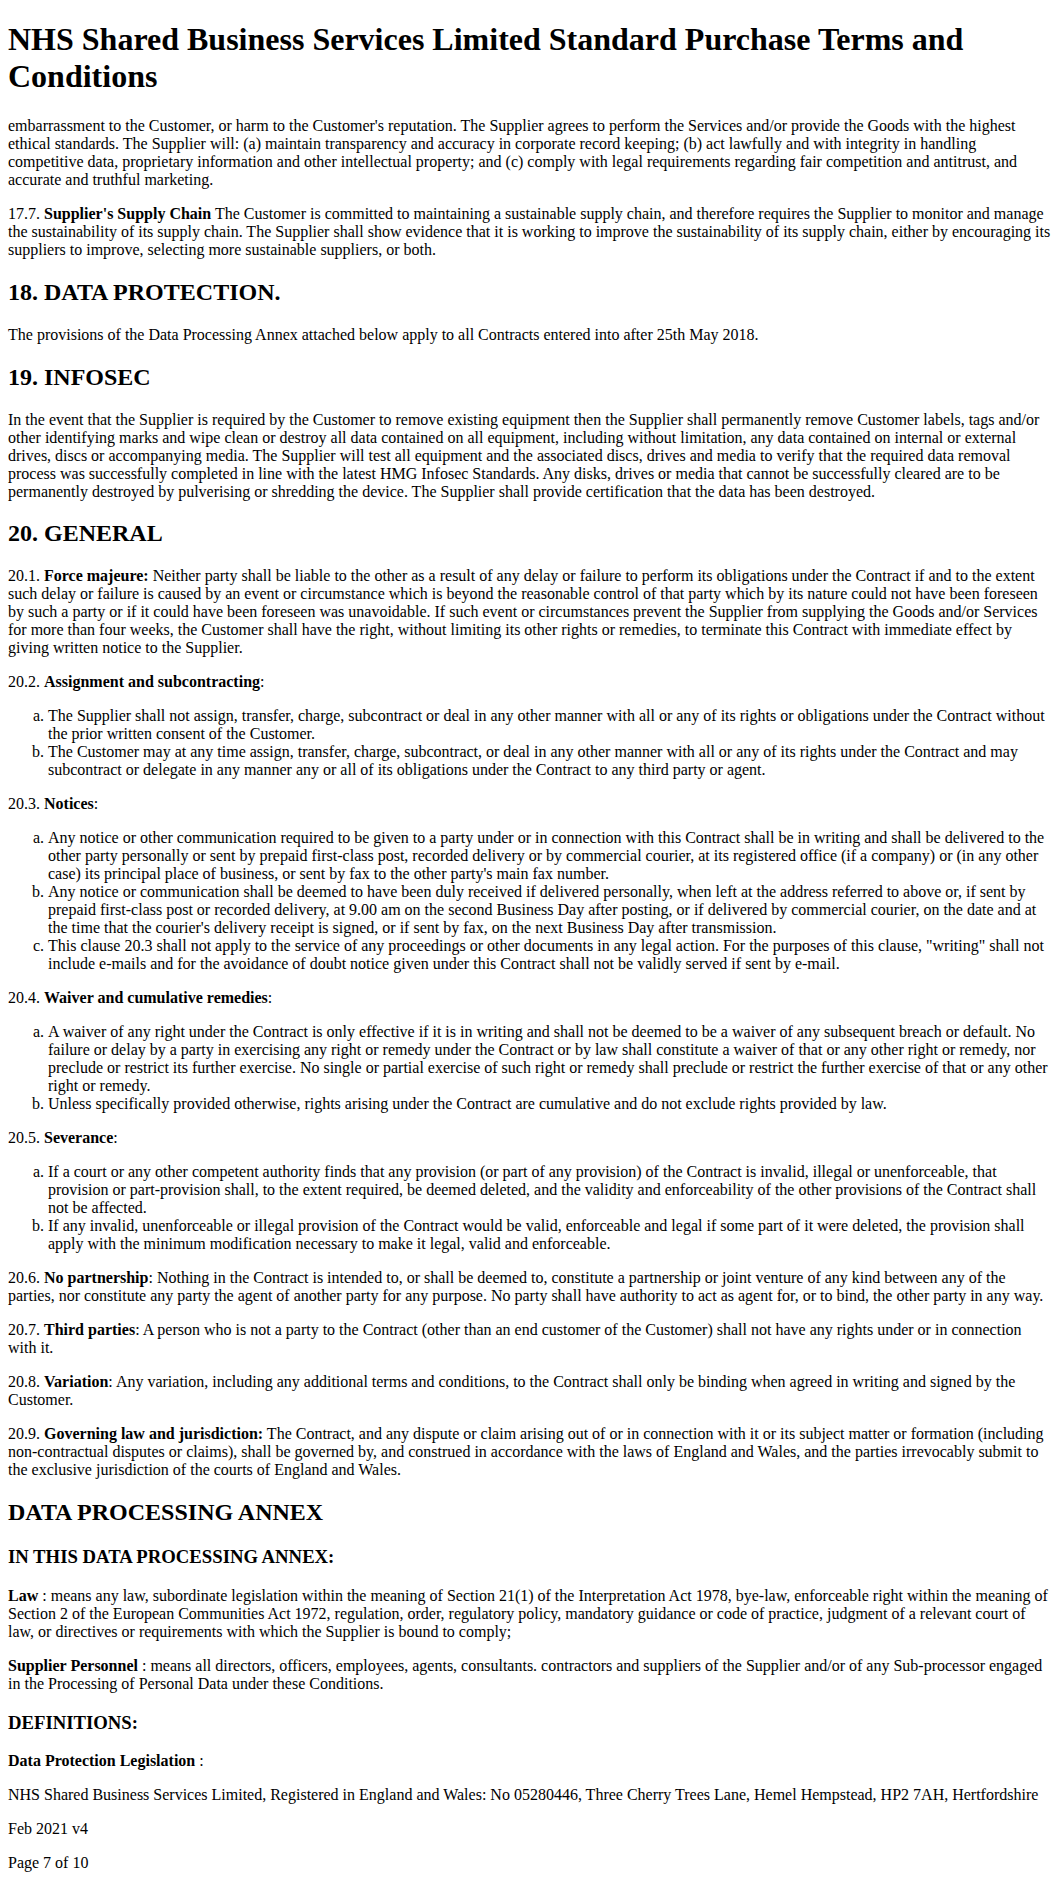NHS Shared Business Services Limited Standard Purchase Terms and Conditions
embarrassment to the Customer, or harm to the Customer's reputation. The Supplier agrees to perform the Services and/or provide the Goods with the highest ethical standards. The Supplier will: (a) maintain transparency and accuracy in corporate record keeping; (b) act lawfully and with integrity in handling competitive data, proprietary information and other intellectual property; and (c) comply with legal requirements regarding fair competition and antitrust, and accurate and truthful marketing.
17.7. Supplier's Supply Chain The Customer is committed to maintaining a sustainable supply chain, and therefore requires the Supplier to monitor and manage the sustainability of its supply chain. The Supplier shall show evidence that it is working to improve the sustainability of its supply chain, either by encouraging its suppliers to improve, selecting more sustainable suppliers, or both.
18. DATA PROTECTION.
The provisions of the Data Processing Annex attached below apply to all Contracts entered into after 25th May 2018.
19. INFOSEC
In the event that the Supplier is required by the Customer to remove existing equipment then the Supplier shall permanently remove Customer labels, tags and/or other identifying marks and wipe clean or destroy all data contained on all equipment, including without limitation, any data contained on internal or external drives, discs or accompanying media. The Supplier will test all equipment and the associated discs, drives and media to verify that the required data removal process was successfully completed in line with the latest HMG Infosec Standards. Any disks, drives or media that cannot be successfully cleared are to be permanently destroyed by pulverising or shredding the device. The Supplier shall provide certification that the data has been destroyed.
20. GENERAL
20.1. Force majeure: Neither party shall be liable to the other as a result of any delay or failure to perform its obligations under the Contract if and to the extent such delay or failure is caused by an event or circumstance which is beyond the reasonable control of that party which by its nature could not have been foreseen by such a party or if it could have been foreseen was unavoidable. If such event or circumstances prevent the Supplier from supplying the Goods and/or Services for more than four weeks, the Customer shall have the right, without limiting its other rights or remedies, to terminate this Contract with immediate effect by giving written notice to the Supplier.
20.2. Assignment and subcontracting:
The Supplier shall not assign, transfer, charge, subcontract or deal in any other manner with all or any of its rights or obligations under the Contract without the prior written consent of the Customer.
The Customer may at any time assign, transfer, charge, subcontract, or deal in any other manner with all or any of its rights under the Contract and may subcontract or delegate in any manner any or all of its obligations under the Contract to any third party or agent.
20.3. Notices:
Any notice or other communication required to be given to a party under or in connection with this Contract shall be in writing and shall be delivered to the other party personally or sent by prepaid first-class post, recorded delivery or by commercial courier, at its registered office (if a company) or (in any other case) its principal place of business, or sent by fax to the other party's main fax number.
Any notice or communication shall be deemed to have been duly received if delivered personally, when left at the address referred to above or, if sent by prepaid first-class post or recorded delivery, at 9.00 am on the second Business Day after posting, or if delivered by commercial courier, on the date and at the time that the courier's delivery receipt is signed, or if sent by fax, on the next Business Day after transmission.
This clause 20.3 shall not apply to the service of any proceedings or other documents in any legal action. For the purposes of this clause, "writing" shall not include e-mails and for the avoidance of doubt notice given under this Contract shall not be validly served if sent by e-mail.
20.4. Waiver and cumulative remedies:
A waiver of any right under the Contract is only effective if it is in writing and shall not be deemed to be a waiver of any subsequent breach or default. No failure or delay by a party in exercising any right or remedy under the Contract or by law shall constitute a waiver of that or any other right or remedy, nor preclude or restrict its further exercise. No single or partial exercise of such right or remedy shall preclude or restrict the further exercise of that or any other right or remedy.
Unless specifically provided otherwise, rights arising under the Contract are cumulative and do not exclude rights provided by law.
20.5. Severance:
If a court or any other competent authority finds that any provision (or part of any provision) of the Contract is invalid, illegal or unenforceable, that provision or part-provision shall, to the extent required, be deemed deleted, and the validity and enforceability of the other provisions of the Contract shall not be affected.
If any invalid, unenforceable or illegal provision of the Contract would be valid, enforceable and legal if some part of it were deleted, the provision shall apply with the minimum modification necessary to make it legal, valid and enforceable.
20.6. No partnership: Nothing in the Contract is intended to, or shall be deemed to, constitute a partnership or joint venture of any kind between any of the parties, nor constitute any party the agent of another party for any purpose. No party shall have authority to act as agent for, or to bind, the other party in any way.
20.7. Third parties: A person who is not a party to the Contract (other than an end customer of the Customer) shall not have any rights under or in connection with it.
20.8. Variation: Any variation, including any additional terms and conditions, to the Contract shall only be binding when agreed in writing and signed by the Customer.
20.9. Governing law and jurisdiction: The Contract, and any dispute or claim arising out of or in connection with it or its subject matter or formation (including non-contractual disputes or claims), shall be governed by, and construed in accordance with the laws of England and Wales, and the parties irrevocably submit to the exclusive jurisdiction of the courts of England and Wales.
DATA PROCESSING ANNEX
IN THIS DATA PROCESSING ANNEX:
Law : means any law, subordinate legislation within the meaning of Section 21(1) of the Interpretation Act 1978, bye-law, enforceable right within the meaning of Section 2 of the European Communities Act 1972, regulation, order, regulatory policy, mandatory guidance or code of practice, judgment of a relevant court of law, or directives or requirements with which the Supplier is bound to comply;
Supplier Personnel : means all directors, officers, employees, agents, consultants. contractors and suppliers of the Supplier and/or of any Sub-processor engaged in the Processing of Personal Data under these Conditions.
DEFINITIONS:
Data Protection Legislation :
NHS Shared Business Services Limited, Registered in England and Wales: No 05280446, Three Cherry Trees Lane, Hemel Hempstead, HP2 7AH, Hertfordshire
Feb 2021 v4
Page 7 of 10